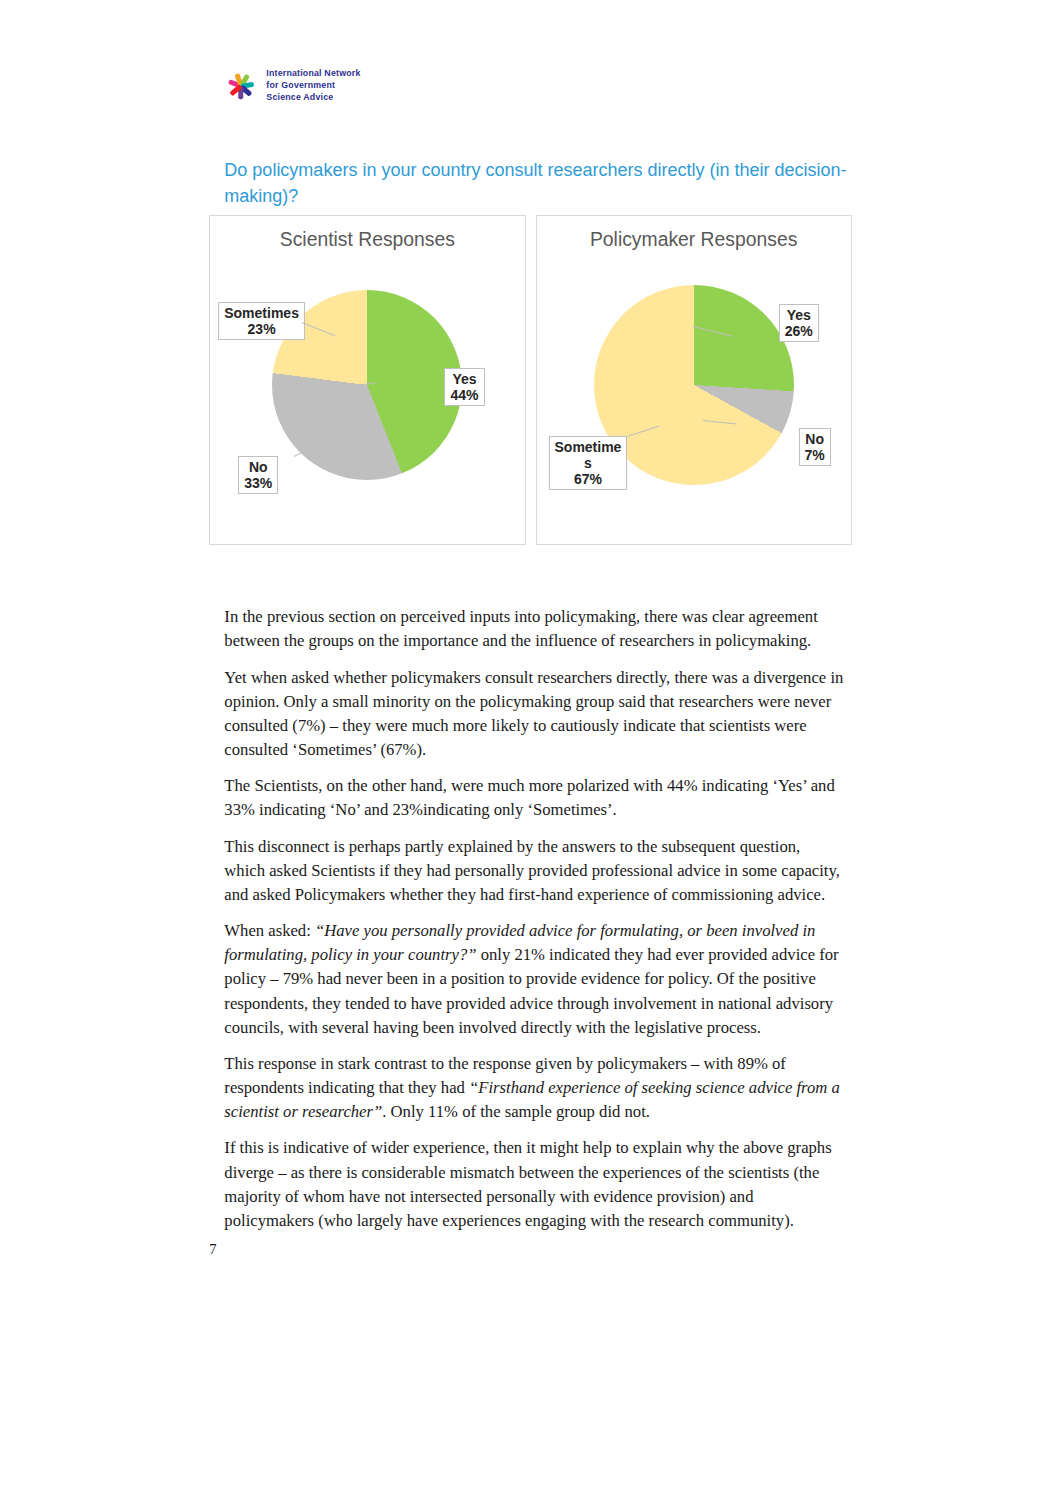International Network
for Government
Science Advice
Do policymakers in your country consult researchers directly (in their decision-making)?
Scientist Responses
Yes44%
No33%
Sometimes23%
Policymaker Responses
Yes26%
No7%
Sometime
s67%
In the previous section on perceived inputs into policymaking, there was clear agreement between the groups on the importance and the influence of researchers in policymaking.
Yet when asked whether policymakers consult researchers directly, there was a divergence in opinion. Only a small minority on the policymaking group said that researchers were never consulted (7%) – they were much more likely to cautiously indicate that scientists were consulted ‘Sometimes’ (67%).
The Scientists, on the other hand, were much more polarized with 44% indicating ‘Yes’ and 33% indicating ‘No’ and 23%indicating only ‘Sometimes’.
This disconnect is perhaps partly explained by the answers to the subsequent question, which asked Scientists if they had personally provided professional advice in some capacity, and asked Policymakers whether they had first-hand experience of commissioning advice.
When asked: “Have you personally provided advice for formulating, or been involved in formulating, policy in your country?” only 21% indicated they had ever provided advice for policy – 79% had never been in a position to provide evidence for policy. Of the positive respondents, they tended to have provided advice through involvement in national advisory councils, with several having been involved directly with the legislative process.
This response in stark contrast to the response given by policymakers – with 89% of respondents indicating that they had “Firsthand experience of seeking science advice from a scientist or researcher”. Only 11% of the sample group did not.
If this is indicative of wider experience, then it might help to explain why the above graphs diverge – as there is considerable mismatch between the experiences of the scientists (the majority of whom have not intersected personally with evidence provision) and policymakers (who largely have experiences engaging with the research community).
7